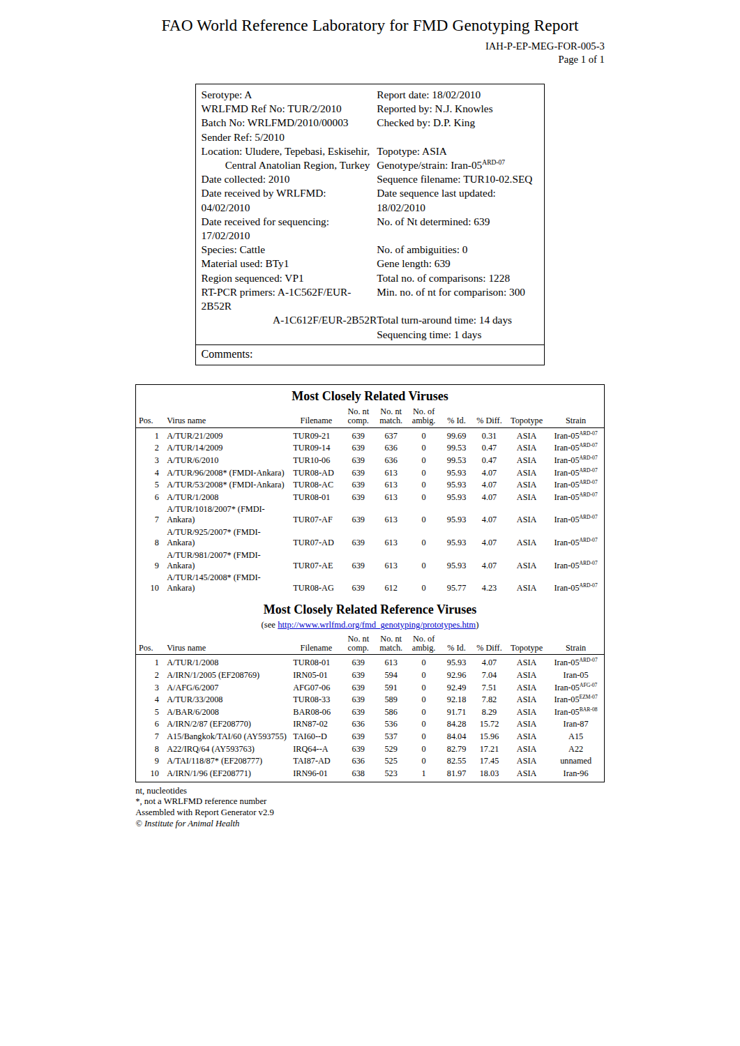FAO World Reference Laboratory for FMD Genotyping Report
IAH-P-EP-MEG-FOR-005-3
Page 1 of 1
| Serotype: A | Report date: 18/02/2010 |
| WRLFMD Ref No: TUR/2/2010 | Reported by: N.J. Knowles |
| Batch No: WRLFMD/2010/00003 | Checked by: D.P. King |
| Sender Ref: 5/2010 | |
| Location: Uludere, Tepebasi, Eskisehir, | Topotype: ASIA |
| Central Anatolian Region, Turkey | Genotype/strain: Iran-05 ARD-07 |
| Date collected: 2010 | Sequence filename: TUR10-02.SEQ |
| Date received by WRLFMD: 04/02/2010 | Date sequence last updated: 18/02/2010 |
| Date received for sequencing: 17/02/2010 | No. of Nt determined: 639 |
| Species: Cattle | No. of ambiguities: 0 |
| Material used: BTy1 | Gene length: 639 |
| Region sequenced: VP1 | Total no. of comparisons: 1228 |
| RT-PCR primers: A-1C562F/EUR-2B52R | Min. no. of nt for comparison: 300 |
| A-1C612F/EUR-2B52R | Total turn-around time: 14 days |
| | Sequencing time: 1 days |
Comments:
Most Closely Related Viruses
| Pos. | Virus name | Filename | No. nt comp. | No. nt match. | No. of ambig. | % Id. | % Diff. | Topotype | Strain |
| --- | --- | --- | --- | --- | --- | --- | --- | --- | --- |
| 1 | A/TUR/21/2009 | TUR09-21 | 639 | 637 | 0 | 99.69 | 0.31 | ASIA | Iran-05 ARD-07 |
| 2 | A/TUR/14/2009 | TUR09-14 | 639 | 636 | 0 | 99.53 | 0.47 | ASIA | Iran-05 ARD-07 |
| 3 | A/TUR/6/2010 | TUR10-06 | 639 | 636 | 0 | 99.53 | 0.47 | ASIA | Iran-05 ARD-07 |
| 4 | A/TUR/96/2008* (FMDI-Ankara) | TUR08-AD | 639 | 613 | 0 | 95.93 | 4.07 | ASIA | Iran-05 ARD-07 |
| 5 | A/TUR/53/2008* (FMDI-Ankara) | TUR08-AC | 639 | 613 | 0 | 95.93 | 4.07 | ASIA | Iran-05 ARD-07 |
| 6 | A/TUR/1/2008 | TUR08-01 | 639 | 613 | 0 | 95.93 | 4.07 | ASIA | Iran-05 ARD-07 |
| 7 | A/TUR/1018/2007* (FMDI-Ankara) | TUR07-AF | 639 | 613 | 0 | 95.93 | 4.07 | ASIA | Iran-05 ARD-07 |
| 8 | A/TUR/925/2007* (FMDI-Ankara) | TUR07-AD | 639 | 613 | 0 | 95.93 | 4.07 | ASIA | Iran-05 ARD-07 |
| 9 | A/TUR/981/2007* (FMDI-Ankara) | TUR07-AE | 639 | 613 | 0 | 95.93 | 4.07 | ASIA | Iran-05 ARD-07 |
| 10 | A/TUR/145/2008* (FMDI-Ankara) | TUR08-AG | 639 | 612 | 0 | 95.77 | 4.23 | ASIA | Iran-05 ARD-07 |
Most Closely Related Reference Viruses
(see http://www.wrlfmd.org/fmd_genotyping/prototypes.htm)
| Pos. | Virus name | Filename | No. nt comp. | No. nt match. | No. of ambig. | % Id. | % Diff. | Topotype | Strain |
| --- | --- | --- | --- | --- | --- | --- | --- | --- | --- |
| 1 | A/TUR/1/2008 | TUR08-01 | 639 | 613 | 0 | 95.93 | 4.07 | ASIA | Iran-05 ARD-07 |
| 2 | A/IRN/1/2005 (EF208769) | IRN05-01 | 639 | 594 | 0 | 92.96 | 7.04 | ASIA | Iran-05 |
| 3 | A/AFG/6/2007 | AFG07-06 | 639 | 591 | 0 | 92.49 | 7.51 | ASIA | Iran-05 AFG-07 |
| 4 | A/TUR/33/2008 | TUR08-33 | 639 | 589 | 0 | 92.18 | 7.82 | ASIA | Iran-05 EZM-07 |
| 5 | A/BAR/6/2008 | BAR08-06 | 639 | 586 | 0 | 91.71 | 8.29 | ASIA | Iran-05 BAR-08 |
| 6 | A/IRN/2/87 (EF208770) | IRN87-02 | 636 | 536 | 0 | 84.28 | 15.72 | ASIA | Iran-87 |
| 7 | A15/Bangkok/TAI/60 (AY593755) | TAI60--D | 639 | 537 | 0 | 84.04 | 15.96 | ASIA | A15 |
| 8 | A22/IRQ/64 (AY593763) | IRQ64--A | 639 | 529 | 0 | 82.79 | 17.21 | ASIA | A22 |
| 9 | A/TAI/118/87* (EF208777) | TAI87-AD | 636 | 525 | 0 | 82.55 | 17.45 | ASIA | unnamed |
| 10 | A/IRN/1/96 (EF208771) | IRN96-01 | 638 | 523 | 1 | 81.97 | 18.03 | ASIA | Iran-96 |
nt, nucleotides
*, not a WRLFMD reference number
Assembled with Report Generator v2.9
© Institute for Animal Health